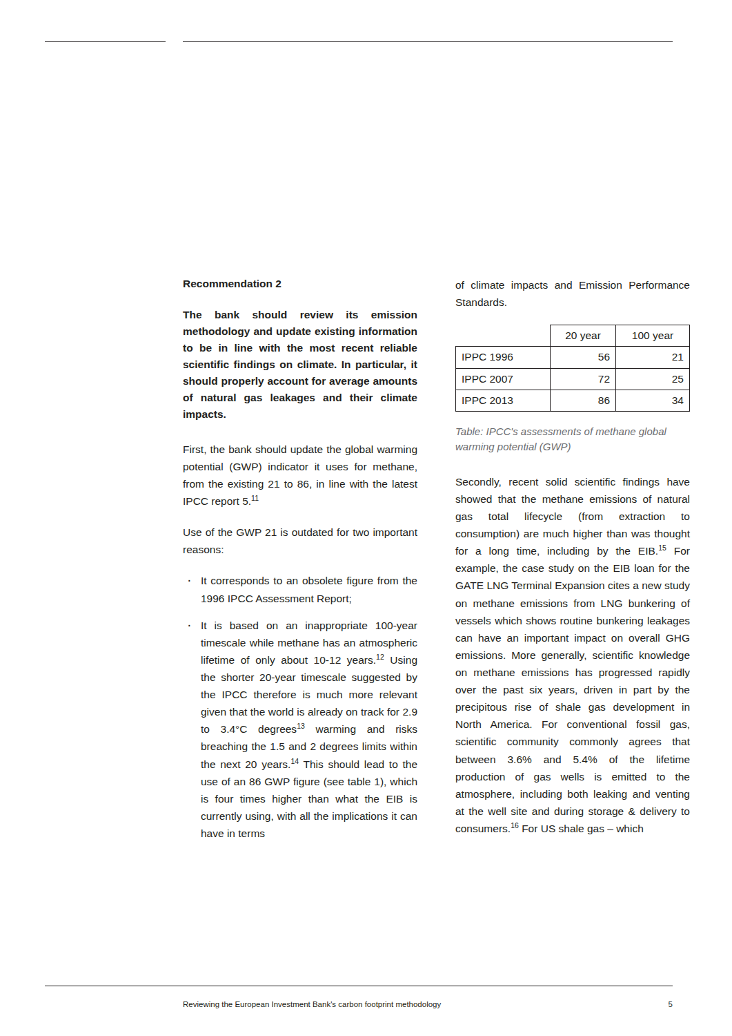Recommendation 2
The bank should review its emission methodology and update existing information to be in line with the most recent reliable scientific findings on climate. In particular, it should properly account for average amounts of natural gas leakages and their climate impacts.
First, the bank should update the global warming potential (GWP) indicator it uses for methane, from the existing 21 to 86, in line with the latest IPCC report 5.11
Use of the GWP 21 is outdated for two important reasons:
It corresponds to an obsolete figure from the 1996 IPCC Assessment Report;
It is based on an inappropriate 100-year timescale while methane has an atmospheric lifetime of only about 10-12 years.12 Using the shorter 20-year timescale suggested by the IPCC therefore is much more relevant given that the world is already on track for 2.9 to 3.4°C degrees13 warming and risks breaching the 1.5 and 2 degrees limits within the next 20 years.14 This should lead to the use of an 86 GWP figure (see table 1), which is four times higher than what the EIB is currently using, with all the implications it can have in terms
of climate impacts and Emission Performance Standards.
| | 20 year | 100 year |
| --- | --- | --- |
| IPPC 1996 | 56 | 21 |
| IPPC 2007 | 72 | 25 |
| IPPC 2013 | 86 | 34 |
Table: IPCC's assessments of methane global warming potential (GWP)
Secondly, recent solid scientific findings have showed that the methane emissions of natural gas total lifecycle (from extraction to consumption) are much higher than was thought for a long time, including by the EIB.15 For example, the case study on the EIB loan for the GATE LNG Terminal Expansion cites a new study on methane emissions from LNG bunkering of vessels which shows routine bunkering leakages can have an important impact on overall GHG emissions. More generally, scientific knowledge on methane emissions has progressed rapidly over the past six years, driven in part by the precipitous rise of shale gas development in North America. For conventional fossil gas, scientific community commonly agrees that between 3.6% and 5.4% of the lifetime production of gas wells is emitted to the atmosphere, including both leaking and venting at the well site and during storage & delivery to consumers.16 For US shale gas – which
Reviewing the European Investment Bank's carbon footprint methodology 5